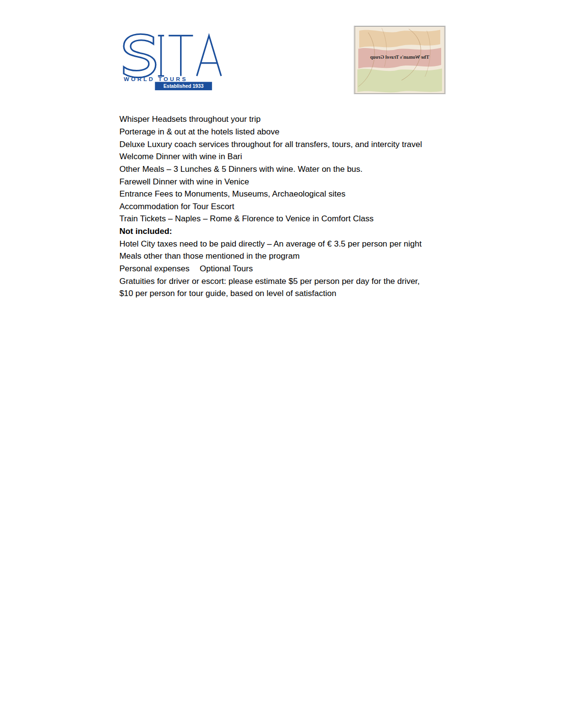WORLD TOURS
Established 1933
The Woman's Travel Group
Whisper Headsets throughout your trip
Porterage in & out at the hotels listed above
Deluxe Luxury coach services throughout for all transfers, tours, and intercity travel
Welcome Dinner with wine in Bari
Other Meals – 3 Lunches & 5 Dinners with wine. Water on the bus.
Farewell Dinner with wine in Venice
Entrance Fees to Monuments, Museums, Archaeological sites
Accommodation for Tour Escort
Train Tickets – Naples – Rome & Florence to Venice in Comfort Class
Not included:
Hotel City taxes need to be paid directly – An average of € 3.5 per person per night
Meals other than those mentioned in the program
Personal expenses Optional Tours
Gratuities for driver or escort: please estimate $5 per person per day for the driver,
$10 per person for tour guide, based on level of satisfaction